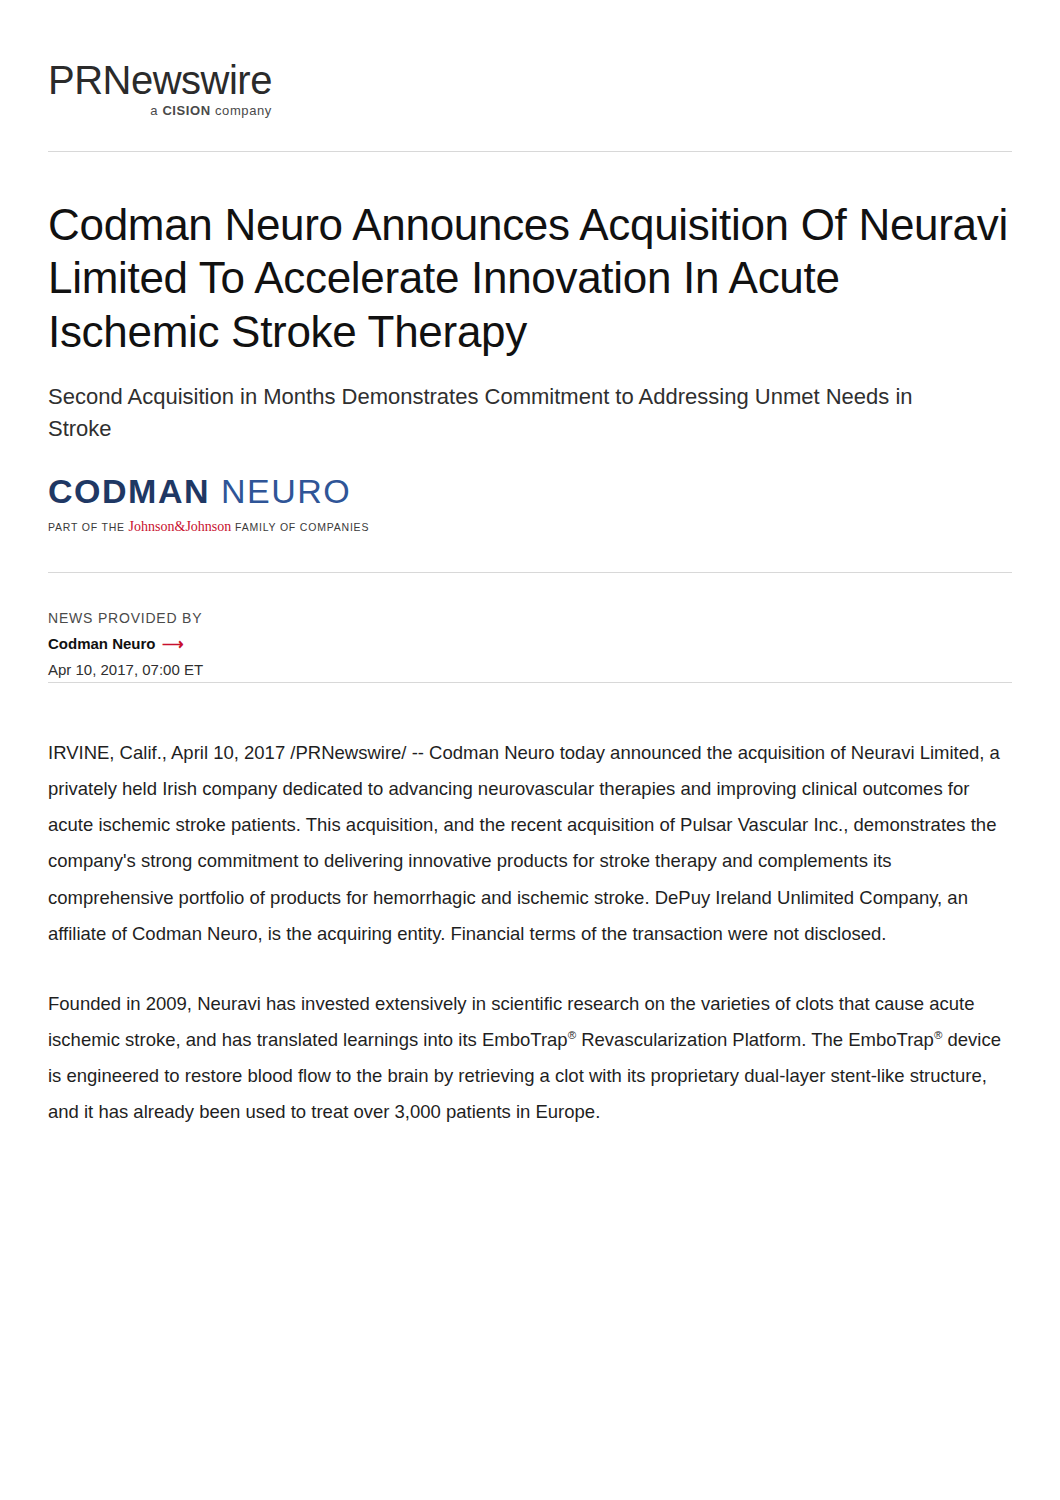PRNewswire a CISION company
Codman Neuro Announces Acquisition Of Neuravi Limited To Accelerate Innovation In Acute Ischemic Stroke Therapy
Second Acquisition in Months Demonstrates Commitment to Addressing Unmet Needs in Stroke
CODMAN NEURO
PART OF THE Johnson&Johnson FAMILY OF COMPANIES
NEWS PROVIDED BY
Codman Neuro ⟶
Apr 10, 2017, 07:00 ET
IRVINE, Calif., April 10, 2017 /PRNewswire/ -- Codman Neuro today announced the acquisition of Neuravi Limited, a privately held Irish company dedicated to advancing neurovascular therapies and improving clinical outcomes for acute ischemic stroke patients. This acquisition, and the recent acquisition of Pulsar Vascular Inc., demonstrates the company's strong commitment to delivering innovative products for stroke therapy and complements its comprehensive portfolio of products for hemorrhagic and ischemic stroke. DePuy Ireland Unlimited Company, an affiliate of Codman Neuro, is the acquiring entity. Financial terms of the transaction were not disclosed.
Founded in 2009, Neuravi has invested extensively in scientific research on the varieties of clots that cause acute ischemic stroke, and has translated learnings into its EmboTrap® Revascularization Platform. The EmboTrap® device is engineered to restore blood flow to the brain by retrieving a clot with its proprietary dual-layer stent-like structure, and it has already been used to treat over 3,000 patients in Europe.